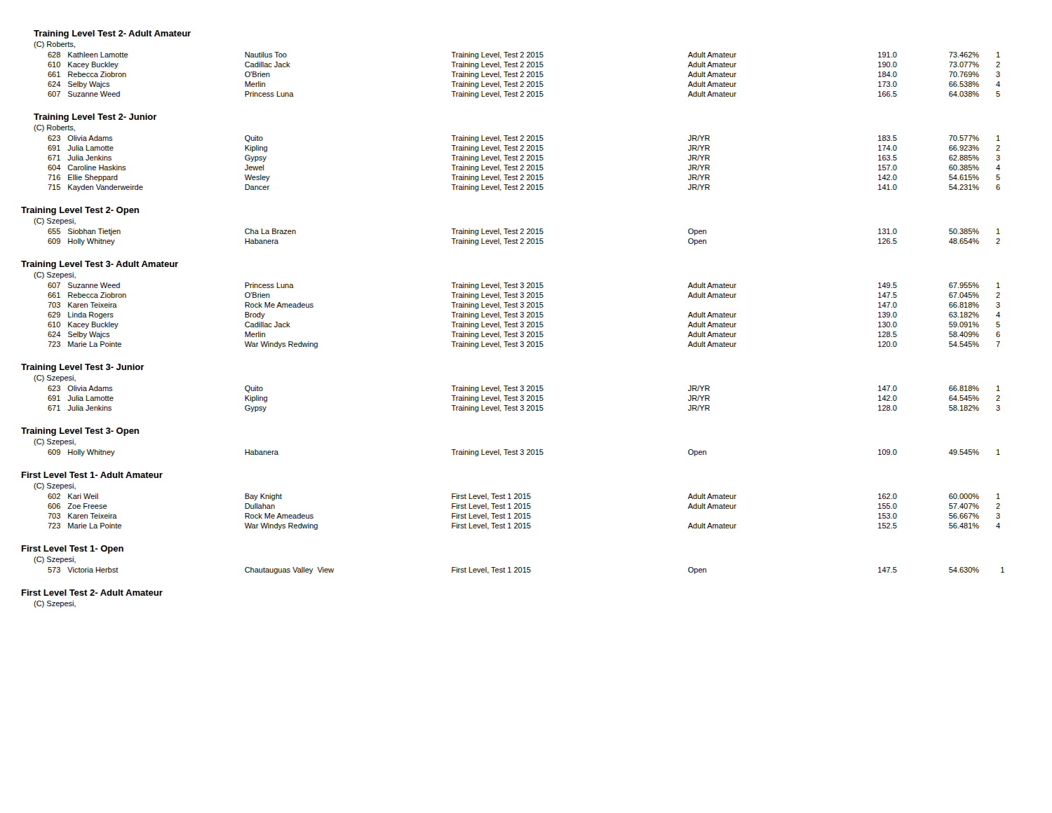Training Level Test 2- Adult Amateur
(C) Roberts,
| 628 | Kathleen Lamotte | Nautilus Too | Training Level, Test 2 2015 | Adult Amateur | 191.0 | 73.462% | 1 |
| 610 | Kacey Buckley | Cadillac Jack | Training Level, Test 2 2015 | Adult Amateur | 190.0 | 73.077% | 2 |
| 661 | Rebecca Ziobron | O'Brien | Training Level, Test 2 2015 | Adult Amateur | 184.0 | 70.769% | 3 |
| 624 | Selby Wajcs | Merlin | Training Level, Test 2 2015 | Adult Amateur | 173.0 | 66.538% | 4 |
| 607 | Suzanne Weed | Princess Luna | Training Level, Test 2 2015 | Adult Amateur | 166.5 | 64.038% | 5 |
Training Level Test 2- Junior
(C) Roberts,
| 623 | Olivia Adams | Quito | Training Level, Test 2 2015 | JR/YR | 183.5 | 70.577% | 1 |
| 691 | Julia Lamotte | Kipling | Training Level, Test 2 2015 | JR/YR | 174.0 | 66.923% | 2 |
| 671 | Julia Jenkins | Gypsy | Training Level, Test 2 2015 | JR/YR | 163.5 | 62.885% | 3 |
| 604 | Caroline Haskins | Jewel | Training Level, Test 2 2015 | JR/YR | 157.0 | 60.385% | 4 |
| 716 | Ellie Sheppard | Wesley | Training Level, Test 2 2015 | JR/YR | 142.0 | 54.615% | 5 |
| 715 | Kayden Vanderweirde | Dancer | Training Level, Test 2 2015 | JR/YR | 141.0 | 54.231% | 6 |
Training Level Test 2- Open
(C) Szepesi,
| 655 | Siobhan Tietjen | Cha La Brazen | Training Level, Test 2 2015 | Open | 131.0 | 50.385% | 1 |
| 609 | Holly Whitney | Habanera | Training Level, Test 2 2015 | Open | 126.5 | 48.654% | 2 |
Training Level Test 3- Adult Amateur
(C) Szepesi,
| 607 | Suzanne Weed | Princess Luna | Training Level, Test 3 2015 | Adult Amateur | 149.5 | 67.955% | 1 |
| 661 | Rebecca Ziobron | O'Brien | Training Level, Test 3 2015 | Adult Amateur | 147.5 | 67.045% | 2 |
| 703 | Karen Teixeira | Rock Me Ameadeus | Training Level, Test 3 2015 | | 147.0 | 66.818% | 3 |
| 629 | Linda Rogers | Brody | Training Level, Test 3 2015 | Adult Amateur | 139.0 | 63.182% | 4 |
| 610 | Kacey Buckley | Cadillac Jack | Training Level, Test 3 2015 | Adult Amateur | 130.0 | 59.091% | 5 |
| 624 | Selby Wajcs | Merlin | Training Level, Test 3 2015 | Adult Amateur | 128.5 | 58.409% | 6 |
| 723 | Marie La Pointe | War Windys Redwing | Training Level, Test 3 2015 | Adult Amateur | 120.0 | 54.545% | 7 |
Training Level Test 3- Junior
(C) Szepesi,
| 623 | Olivia Adams | Quito | Training Level, Test 3 2015 | JR/YR | 147.0 | 66.818% | 1 |
| 691 | Julia Lamotte | Kipling | Training Level, Test 3 2015 | JR/YR | 142.0 | 64.545% | 2 |
| 671 | Julia Jenkins | Gypsy | Training Level, Test 3 2015 | JR/YR | 128.0 | 58.182% | 3 |
Training Level Test 3- Open
(C) Szepesi,
| 609 | Holly Whitney | Habanera | Training Level, Test 3 2015 | Open | 109.0 | 49.545% | 1 |
First Level Test 1- Adult Amateur
(C) Szepesi,
| 602 | Kari Weil | Bay Knight | First Level, Test 1 2015 | Adult Amateur | 162.0 | 60.000% | 1 |
| 606 | Zoe Freese | Dullahan | First Level, Test 1 2015 | Adult Amateur | 155.0 | 57.407% | 2 |
| 703 | Karen Teixeira | Rock Me Ameadeus | First Level, Test 1 2015 | | 153.0 | 56.667% | 3 |
| 723 | Marie La Pointe | War Windys Redwing | First Level, Test 1 2015 | Adult Amateur | 152.5 | 56.481% | 4 |
First Level Test 1- Open
(C) Szepesi,
| 573 | Victoria Herbst | Chautauguas Valley View | First Level, Test 1 2015 | Open | 147.5 | 54.630% | 1 |
First Level Test 2- Adult Amateur
(C) Szepesi,